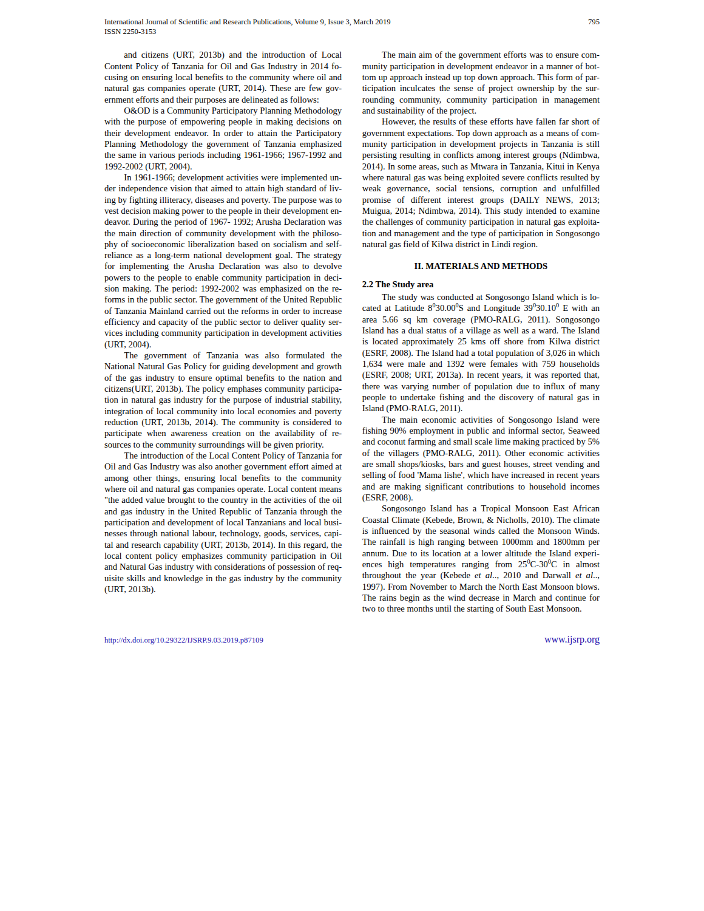International Journal of Scientific and Research Publications, Volume 9, Issue 3, March 2019
ISSN 2250-3153
795
and citizens (URT, 2013b) and the introduction of Local Content Policy of Tanzania for Oil and Gas Industry in 2014 focusing on ensuring local benefits to the community where oil and natural gas companies operate (URT, 2014). These are few government efforts and their purposes are delineated as follows:
O&OD is a Community Participatory Planning Methodology with the purpose of empowering people in making decisions on their development endeavor. In order to attain the Participatory Planning Methodology the government of Tanzania emphasized the same in various periods including 1961-1966; 1967-1992 and 1992-2002 (URT, 2004).
In 1961-1966; development activities were implemented under independence vision that aimed to attain high standard of living by fighting illiteracy, diseases and poverty. The purpose was to vest decision making power to the people in their development endeavor. During the period of 1967- 1992; Arusha Declaration was the main direction of community development with the philosophy of socioeconomic liberalization based on socialism and self-reliance as a long-term national development goal. The strategy for implementing the Arusha Declaration was also to devolve powers to the people to enable community participation in decision making. The period: 1992-2002 was emphasized on the reforms in the public sector. The government of the United Republic of Tanzania Mainland carried out the reforms in order to increase efficiency and capacity of the public sector to deliver quality services including community participation in development activities (URT, 2004).
The government of Tanzania was also formulated the National Natural Gas Policy for guiding development and growth of the gas industry to ensure optimal benefits to the nation and citizens(URT, 2013b). The policy emphases community participation in natural gas industry for the purpose of industrial stability, integration of local community into local economies and poverty reduction (URT, 2013b, 2014). The community is considered to participate when awareness creation on the availability of resources to the community surroundings will be given priority.
The introduction of the Local Content Policy of Tanzania for Oil and Gas Industry was also another government effort aimed at among other things, ensuring local benefits to the community where oil and natural gas companies operate. Local content means "the added value brought to the country in the activities of the oil and gas industry in the United Republic of Tanzania through the participation and development of local Tanzanians and local businesses through national labour, technology, goods, services, capital and research capability (URT, 2013b, 2014). In this regard, the local content policy emphasizes community participation in Oil and Natural Gas industry with considerations of possession of requisite skills and knowledge in the gas industry by the community (URT, 2013b).
The main aim of the government efforts was to ensure community participation in development endeavor in a manner of bottom up approach instead up top down approach. This form of participation inculcates the sense of project ownership by the surrounding community, community participation in management and sustainability of the project.
However, the results of these efforts have fallen far short of government expectations. Top down approach as a means of community participation in development projects in Tanzania is still persisting resulting in conflicts among interest groups (Ndimbwa, 2014). In some areas, such as Mtwara in Tanzania, Kitui in Kenya where natural gas was being exploited severe conflicts resulted by weak governance, social tensions, corruption and unfulfilled promise of different interest groups (DAILY NEWS, 2013; Muigua, 2014; Ndimbwa, 2014). This study intended to examine the challenges of community participation in natural gas exploitation and management and the type of participation in Songosongo natural gas field of Kilwa district in Lindi region.
II. Materials and Methods
2.2 The Study area
The study was conducted at Songosongo Island which is located at Latitude 8030.000S and Longitude 39030.100 E with an area 5.66 sq km coverage (PMO-RALG, 2011). Songosongo Island has a dual status of a village as well as a ward. The Island is located approximately 25 kms off shore from Kilwa district (ESRF, 2008). The Island had a total population of 3,026 in which 1,634 were male and 1392 were females with 759 households (ESRF, 2008; URT, 2013a). In recent years, it was reported that, there was varying number of population due to influx of many people to undertake fishing and the discovery of natural gas in Island (PMO-RALG, 2011).
The main economic activities of Songosongo Island were fishing 90% employment in public and informal sector, Seaweed and coconut farming and small scale lime making practiced by 5% of the villagers (PMO-RALG, 2011). Other economic activities are small shops/kiosks, bars and guest houses, street vending and selling of food 'Mama lishe', which have increased in recent years and are making significant contributions to household incomes (ESRF, 2008).
Songosongo Island has a Tropical Monsoon East African Coastal Climate (Kebede, Brown, & Nicholls, 2010). The climate is influenced by the seasonal winds called the Monsoon Winds. The rainfall is high ranging between 1000mm and 1800mm per annum. Due to its location at a lower altitude the Island experiences high temperatures ranging from 250C-300C in almost throughout the year (Kebede et al.., 2010 and Darwall et al.., 1997). From November to March the North East Monsoon blows. The rains begin as the wind decrease in March and continue for two to three months until the starting of South East Monsoon.
http://dx.doi.org/10.29322/IJSRP.9.03.2019.p87109 www.ijsrp.org